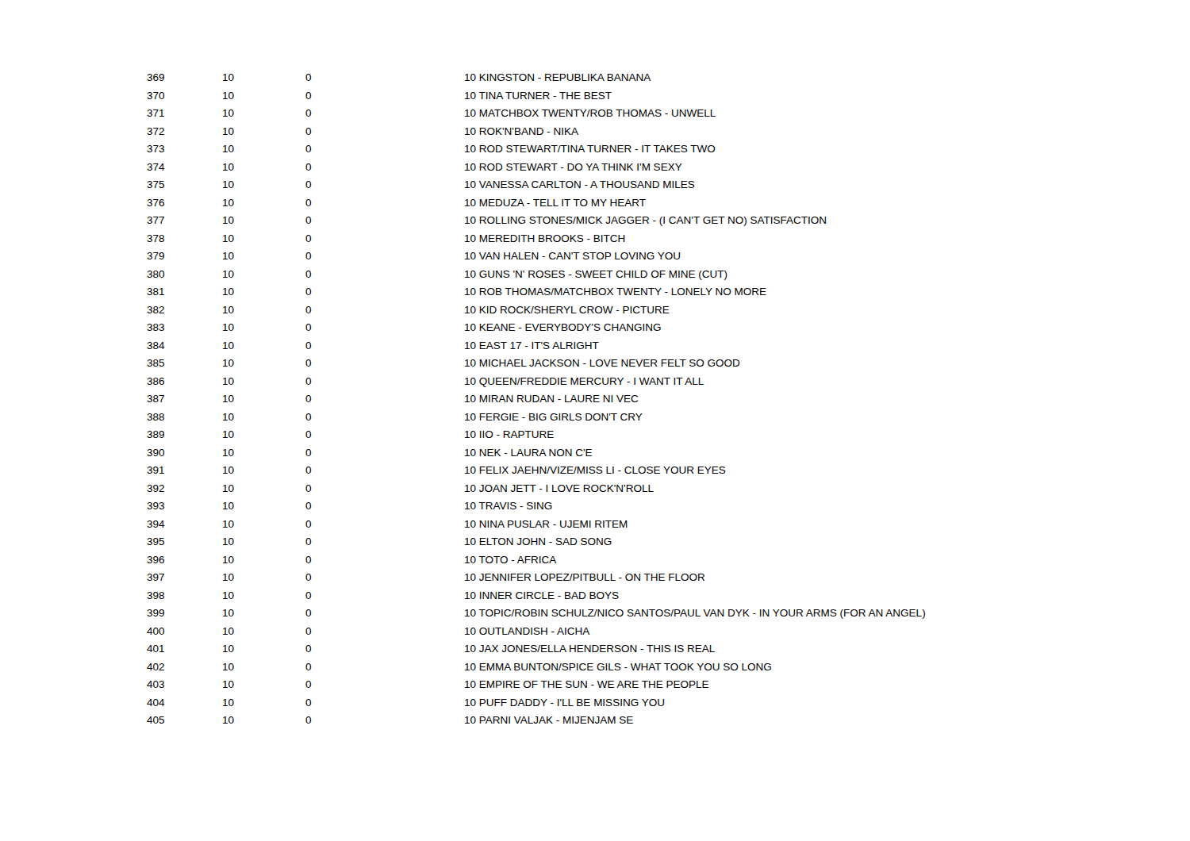| 369 | 10 | 0 | 10 KINGSTON - REPUBLIKA BANANA |
| 370 | 10 | 0 | 10 TINA TURNER - THE BEST |
| 371 | 10 | 0 | 10 MATCHBOX TWENTY/ROB THOMAS - UNWELL |
| 372 | 10 | 0 | 10 ROK'N'BAND - NIKA |
| 373 | 10 | 0 | 10 ROD STEWART/TINA TURNER - IT TAKES TWO |
| 374 | 10 | 0 | 10 ROD STEWART - DO YA THINK I'M SEXY |
| 375 | 10 | 0 | 10 VANESSA CARLTON - A THOUSAND MILES |
| 376 | 10 | 0 | 10 MEDUZA - TELL IT TO MY HEART |
| 377 | 10 | 0 | 10 ROLLING STONES/MICK JAGGER - (I CAN'T GET NO) SATISFACTION |
| 378 | 10 | 0 | 10 MEREDITH BROOKS - BITCH |
| 379 | 10 | 0 | 10 VAN HALEN - CAN'T STOP LOVING YOU |
| 380 | 10 | 0 | 10 GUNS 'N' ROSES - SWEET CHILD OF MINE (CUT) |
| 381 | 10 | 0 | 10 ROB THOMAS/MATCHBOX TWENTY - LONELY NO MORE |
| 382 | 10 | 0 | 10 KID ROCK/SHERYL CROW - PICTURE |
| 383 | 10 | 0 | 10 KEANE - EVERYBODY'S CHANGING |
| 384 | 10 | 0 | 10 EAST 17 - IT'S ALRIGHT |
| 385 | 10 | 0 | 10 MICHAEL JACKSON - LOVE NEVER FELT SO GOOD |
| 386 | 10 | 0 | 10 QUEEN/FREDDIE MERCURY - I WANT IT ALL |
| 387 | 10 | 0 | 10 MIRAN RUDAN - LAURE NI VEC |
| 388 | 10 | 0 | 10 FERGIE - BIG GIRLS DON'T CRY |
| 389 | 10 | 0 | 10 IIO - RAPTURE |
| 390 | 10 | 0 | 10 NEK - LAURA NON C'E |
| 391 | 10 | 0 | 10 FELIX JAEHN/VIZE/MISS LI - CLOSE YOUR EYES |
| 392 | 10 | 0 | 10 JOAN JETT - I LOVE ROCK'N'ROLL |
| 393 | 10 | 0 | 10 TRAVIS - SING |
| 394 | 10 | 0 | 10 NINA PUSLAR - UJEMI RITEM |
| 395 | 10 | 0 | 10 ELTON JOHN - SAD SONG |
| 396 | 10 | 0 | 10 TOTO - AFRICA |
| 397 | 10 | 0 | 10 JENNIFER LOPEZ/PITBULL - ON THE FLOOR |
| 398 | 10 | 0 | 10 INNER CIRCLE - BAD BOYS |
| 399 | 10 | 0 | 10 TOPIC/ROBIN SCHULZ/NICO SANTOS/PAUL VAN DYK - IN YOUR ARMS (FOR AN ANGEL) |
| 400 | 10 | 0 | 10 OUTLANDISH - AICHA |
| 401 | 10 | 0 | 10 JAX JONES/ELLA HENDERSON - THIS IS REAL |
| 402 | 10 | 0 | 10 EMMA BUNTON/SPICE GILS - WHAT TOOK YOU SO LONG |
| 403 | 10 | 0 | 10 EMPIRE OF THE SUN - WE ARE THE PEOPLE |
| 404 | 10 | 0 | 10 PUFF DADDY - I'LL BE MISSING YOU |
| 405 | 10 | 0 | 10 PARNI VALJAK - MIJENJAM SE |